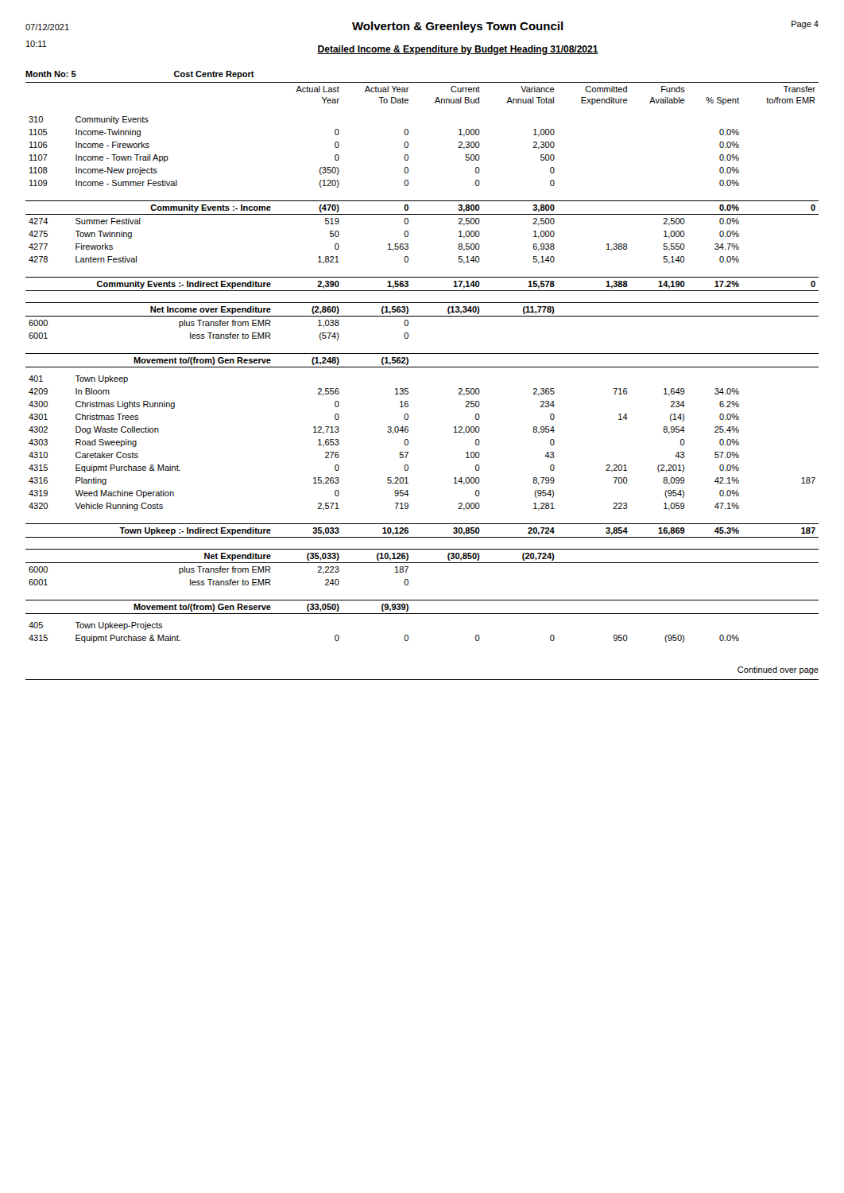07/12/2021
10:11
Page 4
Wolverton & Greenleys Town Council
Detailed Income & Expenditure by Budget Heading 31/08/2021
Month No: 5 Cost Centre Report
| | Actual Last Year | Actual Year To Date | Current Annual Bud | Variance Annual Total | Committed Expenditure | Funds Available | % Spent | Transfer to/from EMR |
| --- | --- | --- | --- | --- | --- | --- | --- | --- |
| 310 | Community Events |
| 1105 | Income-Twinning | 0 | 0 | 1,000 | 1,000 | | | 0.0% | |
| 1106 | Income - Fireworks | 0 | 0 | 2,300 | 2,300 | | | 0.0% | |
| 1107 | Income - Town Trail App | 0 | 0 | 500 | 500 | | | 0.0% | |
| 1108 | Income-New projects | (350) | 0 | 0 | 0 | | | 0.0% | |
| 1109 | Income - Summer Festival | (120) | 0 | 0 | 0 | | | 0.0% | |
| Community Events :- Income | (470) | 0 | 3,800 | 3,800 | | | 0.0% | 0 |
| 4274 | Summer Festival | 519 | 0 | 2,500 | 2,500 | | 2,500 | 0.0% | |
| 4275 | Town Twinning | 50 | 0 | 1,000 | 1,000 | | 1,000 | 0.0% | |
| 4277 | Fireworks | 0 | 1,563 | 8,500 | 6,938 | 1,388 | 5,550 | 34.7% | |
| 4278 | Lantern Festival | 1,821 | 0 | 5,140 | 5,140 | | 5,140 | 0.0% | |
| Community Events :- Indirect Expenditure | 2,390 | 1,563 | 17,140 | 15,578 | 1,388 | 14,190 | 17.2% | 0 |
| Net Income over Expenditure | (2,860) | (1,563) | (13,340) | (11,778) | | | | |
| 6000 | plus Transfer from EMR | 1,038 | 0 | | | | | | |
| 6001 | less Transfer to EMR | (574) | 0 | | | | | | |
| Movement to/(from) Gen Reserve | (1,248) | (1,562) | | | | | | |
| 401 | Town Upkeep |
| 4209 | In Bloom | 2,556 | 135 | 2,500 | 2,365 | 716 | 1,649 | 34.0% | |
| 4300 | Christmas Lights Running | 0 | 16 | 250 | 234 | | 234 | 6.2% | |
| 4301 | Christmas Trees | 0 | 0 | 0 | 0 | 14 | (14) | 0.0% | |
| 4302 | Dog Waste Collection | 12,713 | 3,046 | 12,000 | 8,954 | | 8,954 | 25.4% | |
| 4303 | Road Sweeping | 1,653 | 0 | 0 | 0 | | 0 | 0.0% | |
| 4310 | Caretaker Costs | 276 | 57 | 100 | 43 | | 43 | 57.0% | |
| 4315 | Equipmt Purchase & Maint. | 0 | 0 | 0 | 0 | 2,201 | (2,201) | 0.0% | |
| 4316 | Planting | 15,263 | 5,201 | 14,000 | 8,799 | 700 | 8,099 | 42.1% | 187 |
| 4319 | Weed Machine Operation | 0 | 954 | 0 | (954) | | (954) | 0.0% | |
| 4320 | Vehicle Running Costs | 2,571 | 719 | 2,000 | 1,281 | 223 | 1,059 | 47.1% | |
| Town Upkeep :- Indirect Expenditure | 35,033 | 10,126 | 30,850 | 20,724 | 3,854 | 16,869 | 45.3% | 187 |
| Net Expenditure | (35,033) | (10,126) | (30,850) | (20,724) | | | | |
| 6000 | plus Transfer from EMR | 2,223 | 187 | | | | | | |
| 6001 | less Transfer to EMR | 240 | 0 | | | | | | |
| Movement to/(from) Gen Reserve | (33,050) | (9,939) | | | | | | |
| 405 | Town Upkeep-Projects |
| 4315 | Equipmt Purchase & Maint. | 0 | 0 | 0 | 0 | 950 | (950) | 0.0% | |
Continued over page